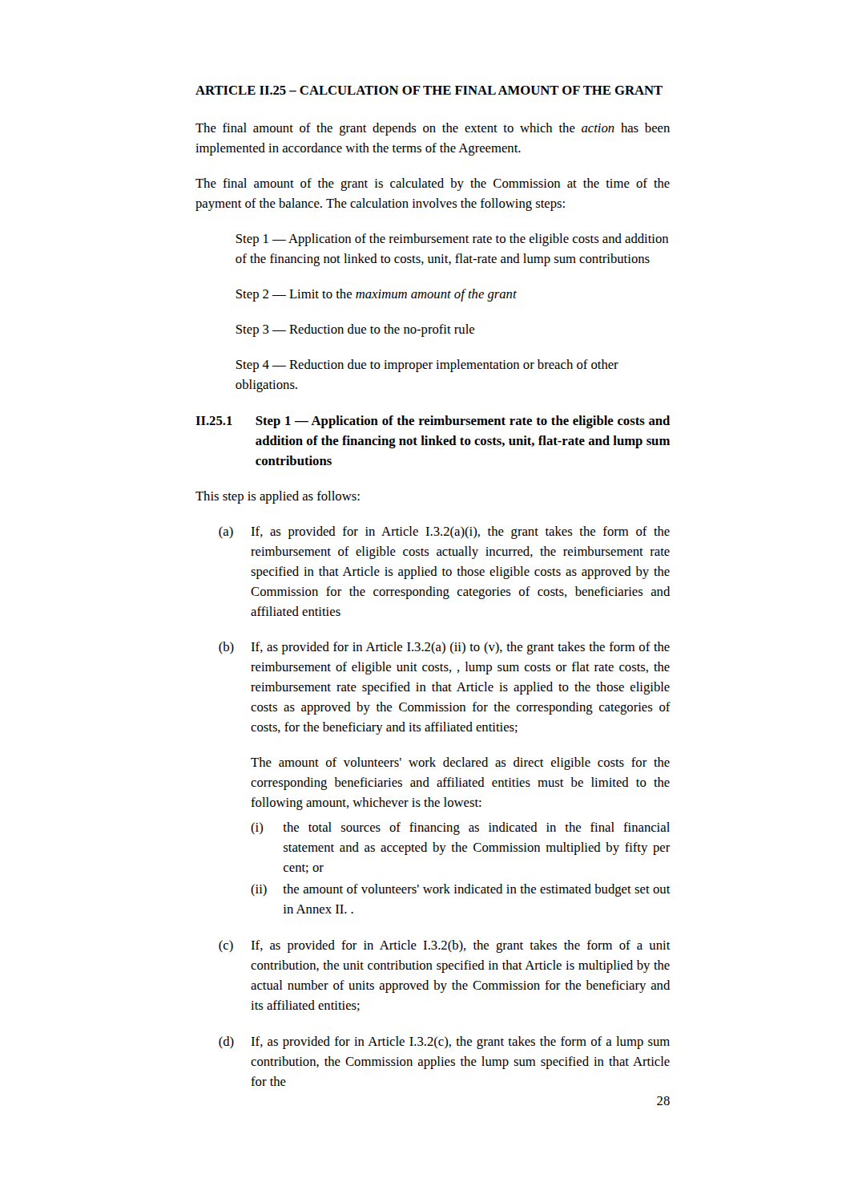ARTICLE II.25 – CALCULATION OF THE FINAL AMOUNT OF THE GRANT
The final amount of the grant depends on the extent to which the action has been implemented in accordance with the terms of the Agreement.
The final amount of the grant is calculated by the Commission at the time of the payment of the balance. The calculation involves the following steps:
Step 1 — Application of the reimbursement rate to the eligible costs and addition of the financing not linked to costs, unit, flat-rate and lump sum contributions
Step 2 — Limit to the maximum amount of the grant
Step 3 — Reduction due to the no-profit rule
Step 4 — Reduction due to improper implementation or breach of other obligations.
II.25.1 Step 1 — Application of the reimbursement rate to the eligible costs and addition of the financing not linked to costs, unit, flat-rate and lump sum contributions
This step is applied as follows:
(a)
If, as provided for in Article I.3.2(a)(i), the grant takes the form of the reimbursement of eligible costs actually incurred, the reimbursement rate specified in that Article is applied to those eligible costs as approved by the Commission for the corresponding categories of costs, beneficiaries and affiliated entities
(b)
If, as provided for in Article I.3.2(a) (ii) to (v), the grant takes the form of the reimbursement of eligible unit costs, , lump sum costs or flat rate costs, the reimbursement rate specified in that Article is applied to the those eligible costs as approved by the Commission for the corresponding categories of costs, for the beneficiary and its affiliated entities;
The amount of volunteers' work declared as direct eligible costs for the corresponding beneficiaries and affiliated entities must be limited to the following amount, whichever is the lowest:
(i)
the total sources of financing as indicated in the final financial statement and as accepted by the Commission multiplied by fifty per cent; or
(ii)
the amount of volunteers' work indicated in the estimated budget set out in Annex II. .
(c)
If, as provided for in Article I.3.2(b), the grant takes the form of a unit contribution, the unit contribution specified in that Article is multiplied by the actual number of units approved by the Commission for the beneficiary and its affiliated entities;
(d)
If, as provided for in Article I.3.2(c), the grant takes the form of a lump sum contribution, the Commission applies the lump sum specified in that Article for the
28